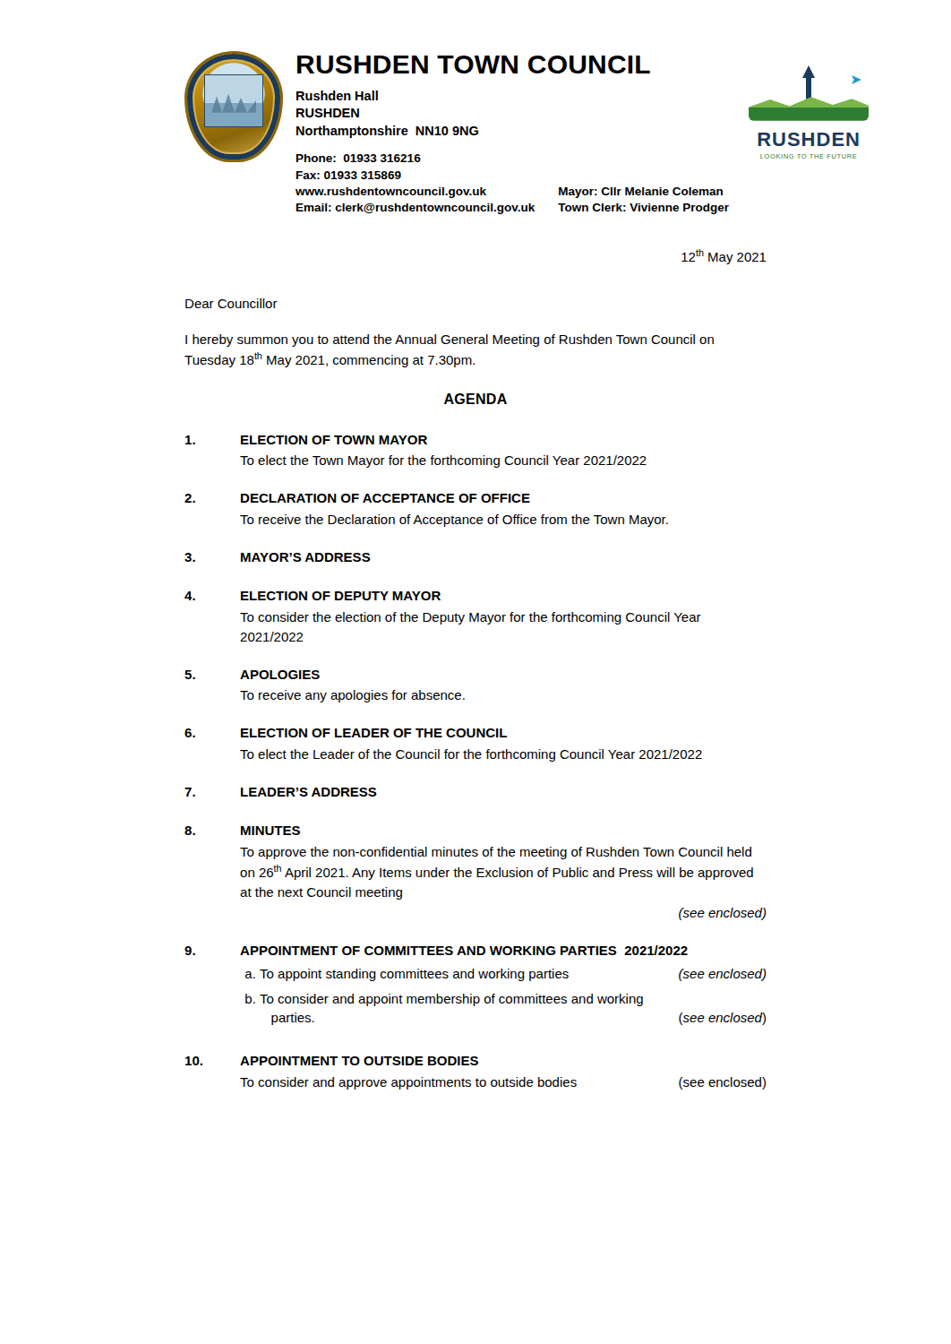RUSHDEN TOWN COUNCIL
Rushden Hall
RUSHDEN
Northamptonshire NN10 9NG
| Phone: 01933 316216 | |
| Fax: 01933 315869 | |
| www.rushdentowncouncil.gov.uk | Mayor: Cllr Melanie Coleman |
| Email: clerk@rushdentowncouncil.gov.uk | Town Clerk: Vivienne Prodger |
➤
RUSHDEN
Looking to the Future
12th May 2021
Dear Councillor
I hereby summon you to attend the Annual General Meeting of Rushden Town Council on Tuesday 18th May 2021, commencing at 7.30pm.
AGENDA
1.
Election of Town Mayor
To elect the Town Mayor for the forthcoming Council Year 2021/2022
2.
Declaration of Acceptance of Office
To receive the Declaration of Acceptance of Office from the Town Mayor.
3.
Mayor’s Address
4.
Election of Deputy Mayor
To consider the election of the Deputy Mayor for the forthcoming Council Year 2021/2022
5.
Apologies
To receive any apologies for absence.
6.
Election of Leader of the Council
To elect the Leader of the Council for the forthcoming Council Year 2021/2022
7.
Leader’s Address
8.
Minutes
To approve the non-confidential minutes of the meeting of Rushden Town Council held on 26th April 2021. Any Items under the Exclusion of Public and Press will be approved at the next Council meeting
(see enclosed)
9.
Appointment of Committees and Working Parties 2021/2022
To appoint standing committees and working parties (see enclosed)
To consider and appoint membership of committees and working
parties. (see enclosed)
10.
Appointment to Outside Bodies
To consider and approve appointments to outside bodies (see enclosed)